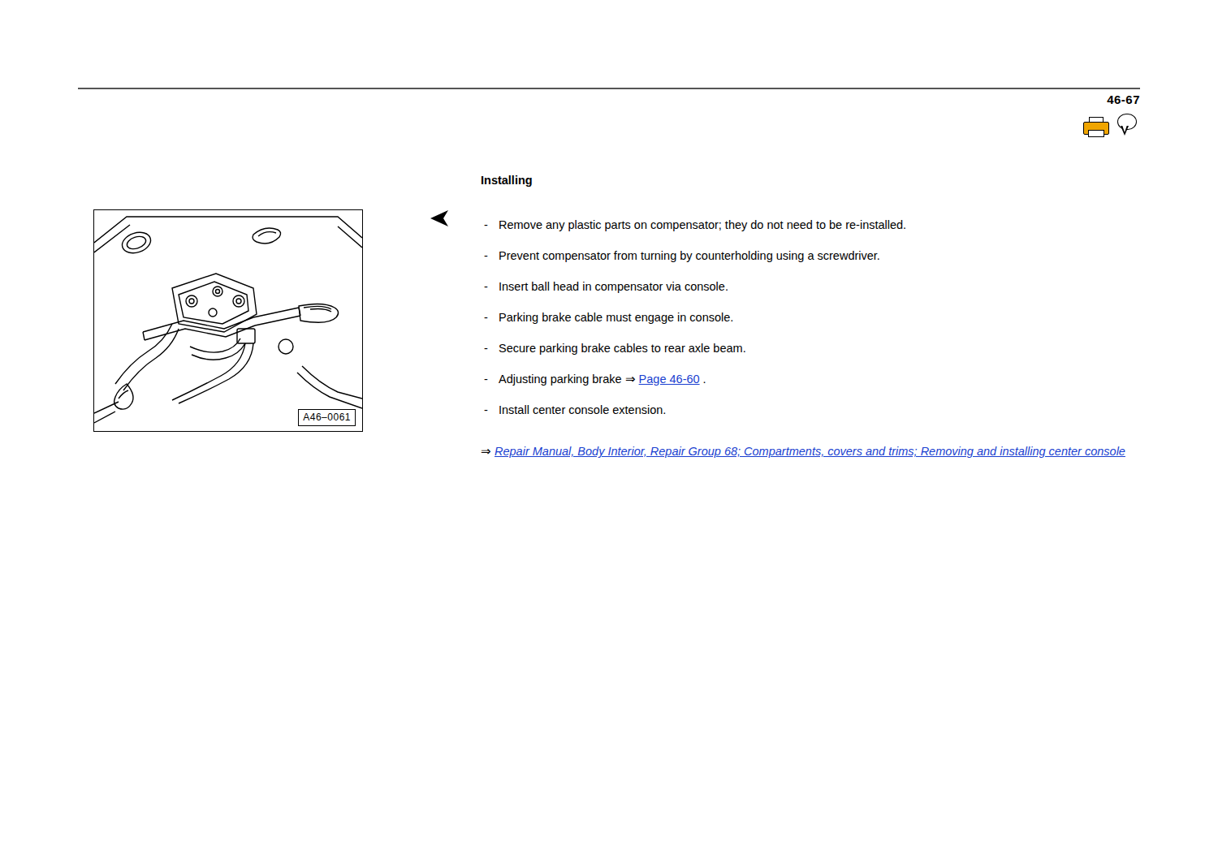46-67
A46–0061
Installing
Remove any plastic parts on compensator; they do not need to be re-installed.
Prevent compensator from turning by counterholding using a screwdriver.
Insert ball head in compensator via console.
Parking brake cable must engage in console.
Secure parking brake cables to rear axle beam.
Adjusting parking brake ⇒ Page 46-60 .
Install center console extension.
⇒Repair Manual, Body Interior, Repair Group 68; Compartments, covers and trims; Removing and installing center console